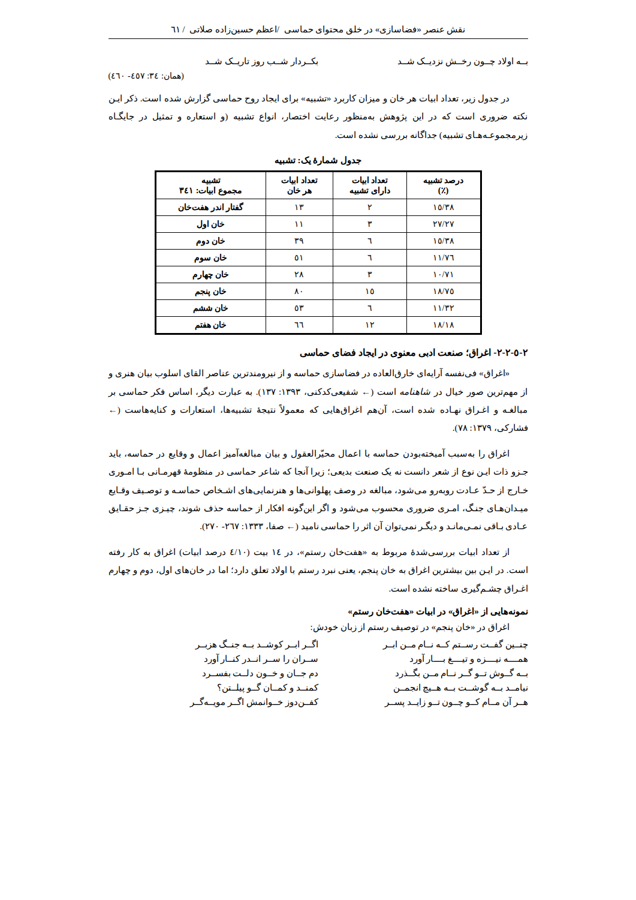نقش عنصر «فضاسازی» در خلق محتوای حماسی /اعظم حسین‌زاده صلاتی / ٦١
| بــه اولاد چــون رخــش نزدیــک شــد | بکــردار شــب روز تاریــک شــد |
(همان: ٣٤: ٤٥٧- ٤٦٠)
در جدول زیر، تعداد ابیات هر خان و میزان کاربرد «تشبیه» برای ایجاد روح حماسی گزارش شده است. ذکر ایـن نکته ضروری است که در این پژوهش به‌منظور رعایت اختصار، انواع تشبیه (و استعاره و تمثیل در جایگـاه زیرمجموعـه‌هـای تشبیه) جداگانه بررسی نشده است.
جدول شمارۀ یک: تشبیه
| درصد تشبیه (٪) | تعداد ابیات دارای تشبیه | تعداد ابیات هر خان | تشبیه مجموع ابیات: ٣٤١ |
| --- | --- | --- | --- |
| ١٥/٣٨ | ٢ | ١٣ | گفتار اندر هفت‌خان |
| ٢٧/٢٧ | ٣ | ١١ | خان اول |
| ١٥/٣٨ | ٦ | ٣٩ | خان دوم |
| ١١/٧٦ | ٦ | ٥١ | خان سوم |
| ١٠/٧١ | ٣ | ٢٨ | خان چهارم |
| ١٨/٧٥ | ١٥ | ٨٠ | خان پنجم |
| ١١/٣٢ | ٦ | ٥٣ | خان ششم |
| ١٨/١٨ | ١٢ | ٦٦ | خان هفتم |
٢-٥-٢-٢- اغراق؛ صنعت ادبی معنوی در ایجاد فضای حماسی
«اغراق» فی‌نفسه آرایه‌ای خارق‌العاده در فضاسازی حماسه و از نیرومندترین عناصر القای اسلوب بیان هنری و از مهم‌ترین صور خیال در شاهنامه است (← شفیعی‌کدکنی، ١٣٩٣: ١٣٧). به عبارت دیگر، اساس فکر حماسی بر مبالغـه و اغـراق نهـاده شده است، آن‌هم اغراق‌هایی که معمولاً نتیجۀ تشبیه‌ها، استعارات و کنایه‌هاست (← فشارکی، ١٣٧٩: ٧٨).
اغراق را به‌سبب آمیخته‌بودن حماسه با اعمال محیّرالعقول و بیان مبالغه‌آمیز اعمال و وقایع در حماسه، باید جـزو ذات ایـن نوع از شعر دانست نه یک صنعت بدیعی؛ زیرا آنجا که شاعر حماسی در منظومۀ قهرمـانی بـا امـوری خـارج از حـدّ عـادت روبه‌رو می‌شود، مبالغه در وصف پهلوانی‌ها و هنرنمایی‌های اشـخاص حماسـه و توصـیف وقـایع میـدان‌هـای جنـگ، امـری ضروری محسوب می‌شود و اگر این‌گونه افکار از حماسه حذف شوند، چیـزی جـز حقـایق عـادی بـاقی نمـی‌مانـد و دیگـر نمی‌توان آن اثر را حماسی نامید (← صفا، ١٣٣٣: ٢٦٧- ٢٧٠).
از تعداد ابیات بررسی‌شدۀ مربوط به «هفت‌خان رستم»، در ١٤ بیت (٤/١٠ درصد ابیات) اغراق به کار رفته است. در ایـن بین بیشترین اغراق به خان پنجم، یعنی نبرد رستم با اولاد تعلق دارد؛ اما در خان‌های اول، دوم و چهارم اغـراق چشـم‌گیری ساخته نشده است.
نمونه‌هایی از «اغراق» در ابیات «هفت‌خان رستم»
اغراق در «خان پنجم» در توصیف رستم از زبان خودش:
| چنــین گفــت رســتم کــه نــام مــن ابــر | اگــر ابــر کوشــد بــه جنــگ هزبــر |
| همــــه نیــــزه و تیــــغ بــــار آورد | ســران را ســر انــدر کنــار آورد |
| بــه گــوش تــو گــر نــام مــن بگــذرد | دم جــان و خــون دلــت بفســرد |
| نیامــد بــه گوشــت بــه هــیچ انجمــن | کمنــد و کمــان گــو پیلــتن؟ |
| هــر آن مــام کــو چــون تــو زایــد پســر | کفــن‌دوز خــوانمش اگــر مویــه‌گــر |